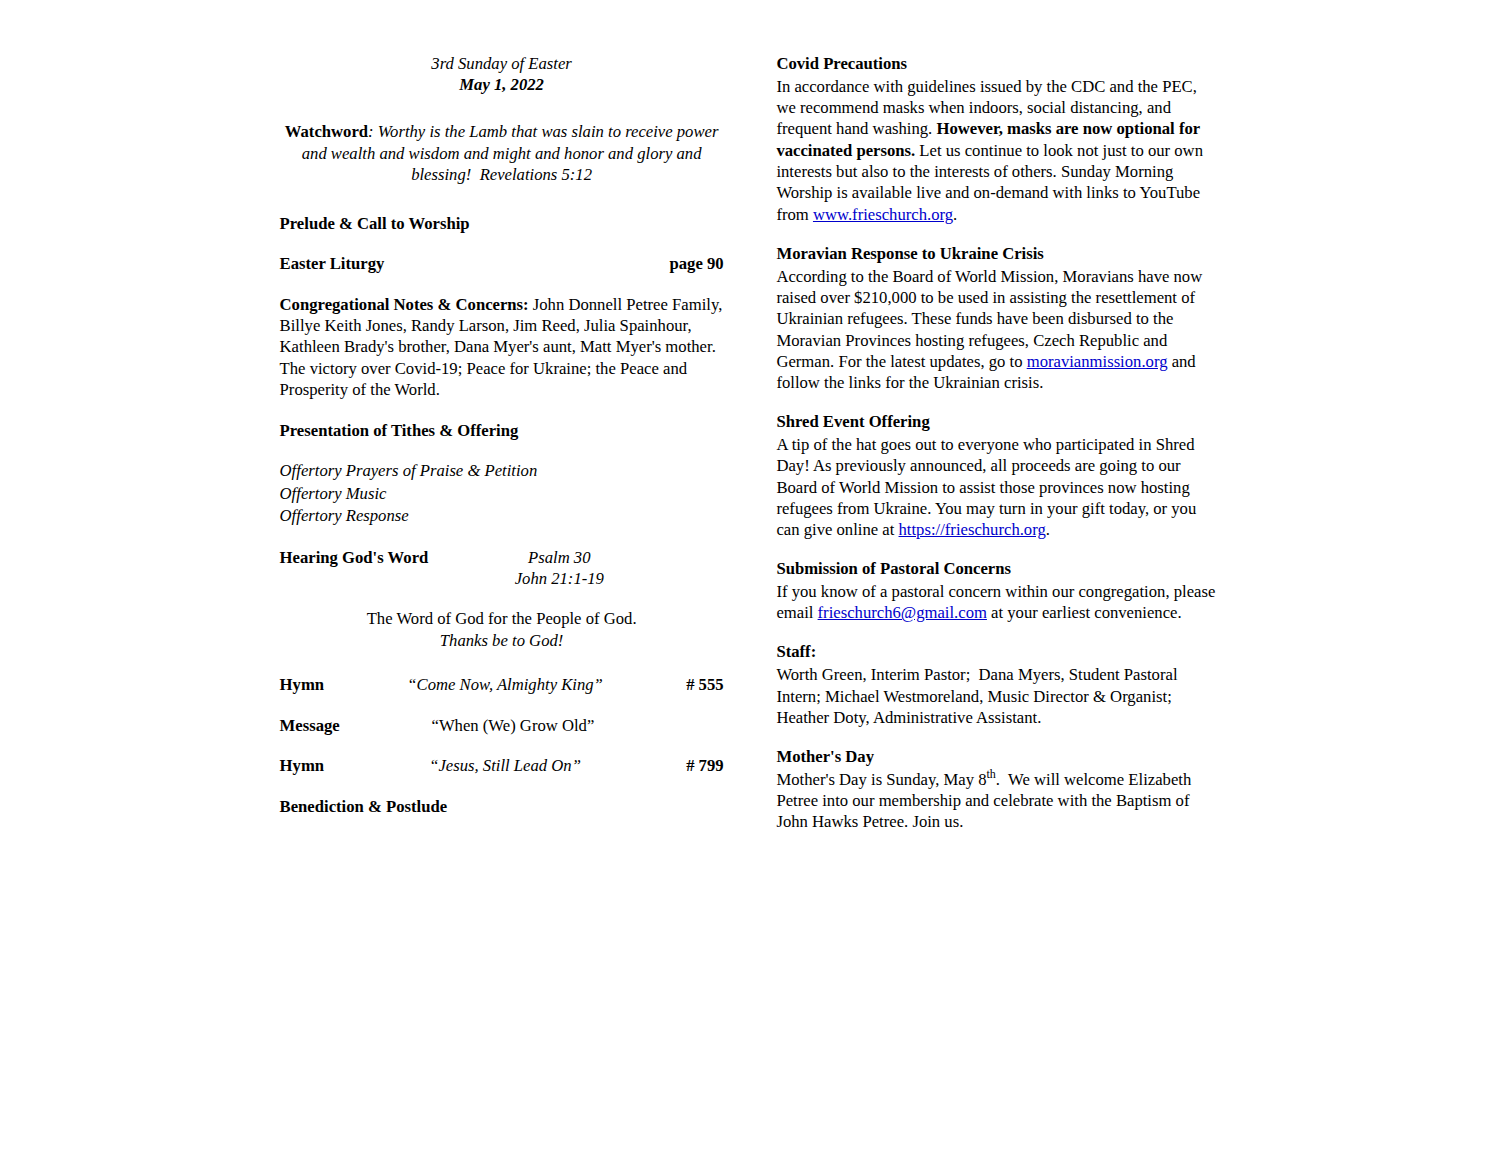3rd Sunday of Easter
May 1, 2022
Watchword: Worthy is the Lamb that was slain to receive power and wealth and wisdom and might and honor and glory and blessing! Revelations 5:12
Prelude & Call to Worship
Easter Liturgy page 90
Congregational Notes & Concerns: John Donnell Petree Family, Billye Keith Jones, Randy Larson, Jim Reed, Julia Spainhour, Kathleen Brady's brother, Dana Myer's aunt, Matt Myer's mother. The victory over Covid-19; Peace for Ukraine; the Peace and Prosperity of the World.
Presentation of Tithes & Offering
Offertory Prayers of Praise & Petition
Offertory Music
Offertory Response
Hearing God's Word Psalm 30 #000
Hearing God's Word John 21:1-19 #000
The Word of God for the People of God.
Thanks be to God!
Hymn “Come Now, Almighty King” # 555
Message “When (We) Grow Old” # 000
Hymn “Jesus, Still Lead On” # 799
Benediction & Postlude
Covid Precautions
In accordance with guidelines issued by the CDC and the PEC, we recommend masks when indoors, social distancing, and frequent hand washing. However, masks are now optional for vaccinated persons. Let us continue to look not just to our own interests but also to the interests of others. Sunday Morning Worship is available live and on-demand with links to YouTube from www.frieschurch.org.
Moravian Response to Ukraine Crisis
According to the Board of World Mission, Moravians have now raised over $210,000 to be used in assisting the resettlement of Ukrainian refugees. These funds have been disbursed to the Moravian Provinces hosting refugees, Czech Republic and German. For the latest updates, go to moravianmission.org and follow the links for the Ukrainian crisis.
Shred Event Offering
A tip of the hat goes out to everyone who participated in Shred Day! As previously announced, all proceeds are going to our Board of World Mission to assist those provinces now hosting refugees from Ukraine. You may turn in your gift today, or you can give online at https://frieschurch.org.
Submission of Pastoral Concerns
If you know of a pastoral concern within our congregation, please email frieschurch6@gmail.com at your earliest convenience.
Staff:
Worth Green, Interim Pastor; Dana Myers, Student Pastoral Intern; Michael Westmoreland, Music Director & Organist; Heather Doty, Administrative Assistant.
Mother's Day
Mother's Day is Sunday, May 8th. We will welcome Elizabeth Petree into our membership and celebrate with the Baptism of John Hawks Petree. Join us.